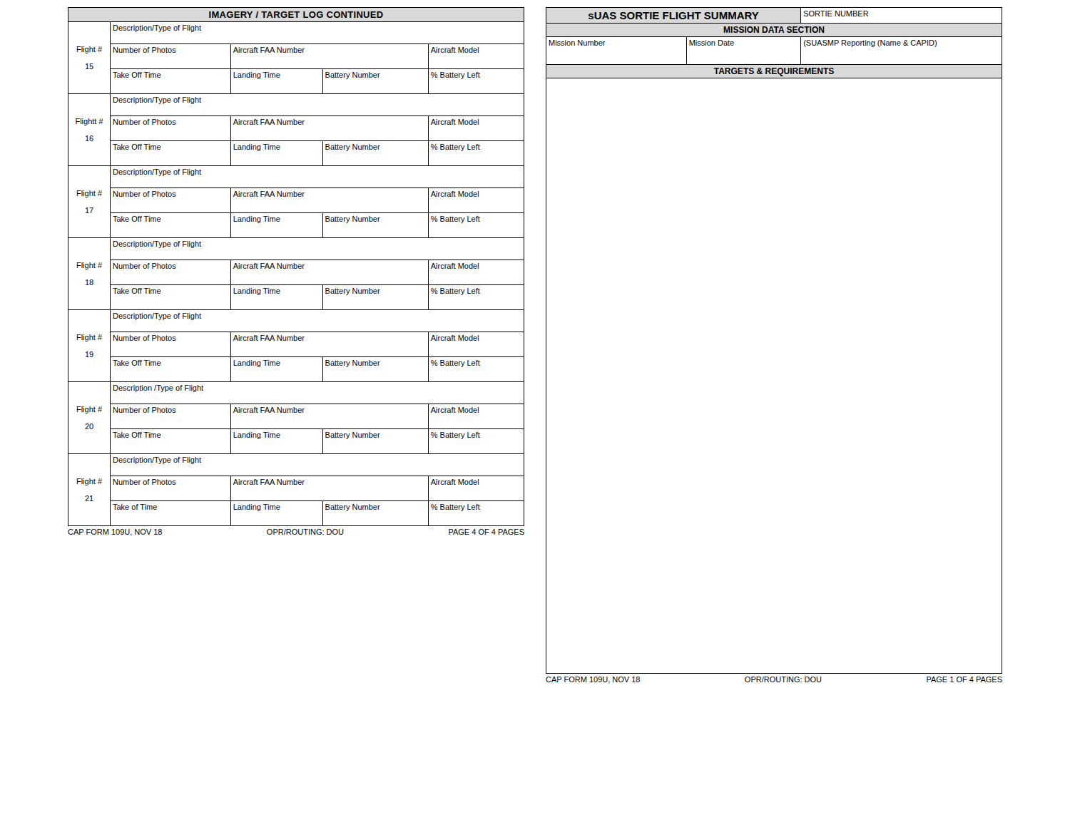| IMAGERY / TARGET LOG CONTINUED |
| Flight # 15 | Description/Type of Flight |
| Number of Photos | Aircraft FAA Number | Aircraft Model |
| Take Off Time | Landing Time | Battery Number | % Battery Left |
| Flightt # 16 | Description/Type of Flight |
| Number of Photos | Aircraft FAA Number | Aircraft Model |
| Take Off Time | Landing Time | Battery Number | % Battery Left |
| Flight # 17 | Description/Type of Flight |
| Number of Photos | Aircraft FAA Number | Aircraft Model |
| Take Off Time | Landing Time | Battery Number | % Battery Left |
| Flight # 18 | Description/Type of Flight |
| Number of Photos | Aircraft FAA Number | Aircraft Model |
| Take Off Time | Landing Time | Battery Number | % Battery Left |
| Flight # 19 | Description/Type of Flight |
| Number of Photos | Aircraft FAA Number | Aircraft Model |
| Take Off Time | Landing Time | Battery Number | % Battery Left |
| Flight # 20 | Description /Type of Flight |
| Number of Photos | Aircraft FAA Number | Aircraft Model |
| Take Off Time | Landing Time | Battery Number | % Battery Left |
| Flight # 21 | Description/Type of Flight |
| Number of Photos | Aircraft FAA Number | Aircraft Model |
| Take of Time | Landing Time | Battery Number | % Battery Left |
CAP FORM 109U, NOV 18 OPR/ROUTING: DOU PAGE 4 OF 4 PAGES
| sUAS SORTIE FLIGHT SUMMARY | SORTIE NUMBER |
| MISSION DATA SECTION |
| Mission Number | Mission Date | (SUASMP Reporting (Name & CAPID) |
| TARGETS & REQUIREMENTS |
CAP FORM 109U, NOV 18 OPR/ROUTING: DOU PAGE 1 OF 4 PAGES